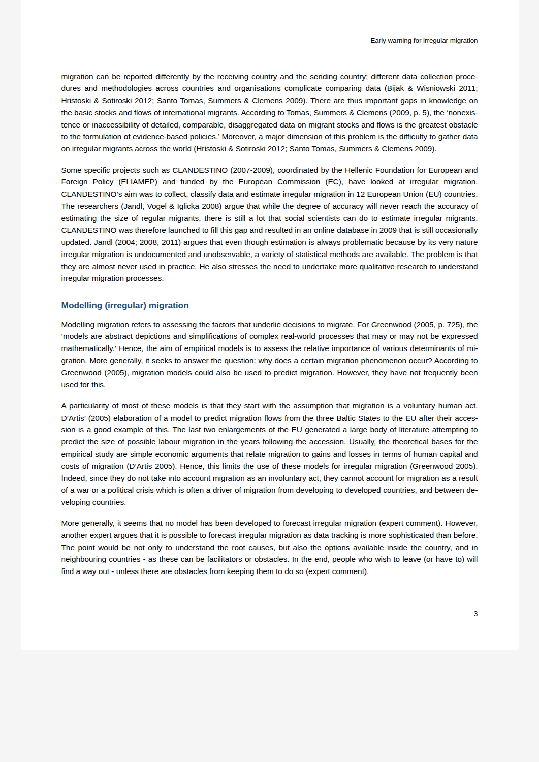Early warning for irregular migration
migration can be reported differently by the receiving country and the sending country; different data collection procedures and methodologies across countries and organisations complicate comparing data (Bijak & Wisniowski 2011; Hristoski & Sotiroski 2012; Santo Tomas, Summers & Clemens 2009). There are thus important gaps in knowledge on the basic stocks and flows of international migrants. According to Tomas, Summers & Clemens (2009, p. 5), the ‘nonexistence or inaccessibility of detailed, comparable, disaggregated data on migrant stocks and flows is the greatest obstacle to the formulation of evidence-based policies.’ Moreover, a major dimension of this problem is the difficulty to gather data on irregular migrants across the world (Hristoski & Sotiroski 2012; Santo Tomas, Summers & Clemens 2009).
Some specific projects such as CLANDESTINO (2007-2009), coordinated by the Hellenic Foundation for European and Foreign Policy (ELIAMEP) and funded by the European Commission (EC), have looked at irregular migration. CLANDESTINO’s aim was to collect, classify data and estimate irregular migration in 12 European Union (EU) countries. The researchers (Jandl, Vogel & Iglicka 2008) argue that while the degree of accuracy will never reach the accuracy of estimating the size of regular migrants, there is still a lot that social scientists can do to estimate irregular migrants. CLANDESTINO was therefore launched to fill this gap and resulted in an online database in 2009 that is still occasionally updated. Jandl (2004; 2008, 2011) argues that even though estimation is always problematic because by its very nature irregular migration is undocumented and unobservable, a variety of statistical methods are available. The problem is that they are almost never used in practice. He also stresses the need to undertake more qualitative research to understand irregular migration processes.
Modelling (irregular) migration
Modelling migration refers to assessing the factors that underlie decisions to migrate. For Greenwood (2005, p. 725), the ‘models are abstract depictions and simplifications of complex real-world processes that may or may not be expressed mathematically.’ Hence, the aim of empirical models is to assess the relative importance of various determinants of migration. More generally, it seeks to answer the question: why does a certain migration phenomenon occur? According to Greenwood (2005), migration models could also be used to predict migration. However, they have not frequently been used for this.
A particularity of most of these models is that they start with the assumption that migration is a voluntary human act. D’Artis’ (2005) elaboration of a model to predict migration flows from the three Baltic States to the EU after their accession is a good example of this. The last two enlargements of the EU generated a large body of literature attempting to predict the size of possible labour migration in the years following the accession. Usually, the theoretical bases for the empirical study are simple economic arguments that relate migration to gains and losses in terms of human capital and costs of migration (D’Artis 2005). Hence, this limits the use of these models for irregular migration (Greenwood 2005). Indeed, since they do not take into account migration as an involuntary act, they cannot account for migration as a result of a war or a political crisis which is often a driver of migration from developing to developed countries, and between developing countries.
More generally, it seems that no model has been developed to forecast irregular migration (expert comment). However, another expert argues that it is possible to forecast irregular migration as data tracking is more sophisticated than before. The point would be not only to understand the root causes, but also the options available inside the country, and in neighbouring countries - as these can be facilitators or obstacles. In the end, people who wish to leave (or have to) will find a way out - unless there are obstacles from keeping them to do so (expert comment).
3